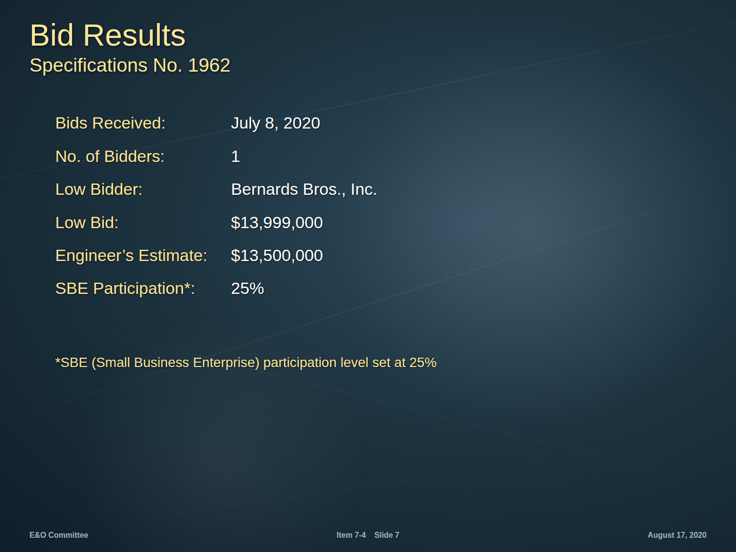Bid Results
Specifications No. 1962
| Bids Received: | July 8, 2020 |
| No. of Bidders: | 1 |
| Low Bidder: | Bernards Bros., Inc. |
| Low Bid: | $13,999,000 |
| Engineer’s Estimate: | $13,500,000 |
| SBE Participation*: | 25% |
*SBE (Small Business Enterprise) participation level set at 25%
E&O Committee Item 7-4 Slide 7 August 17, 2020